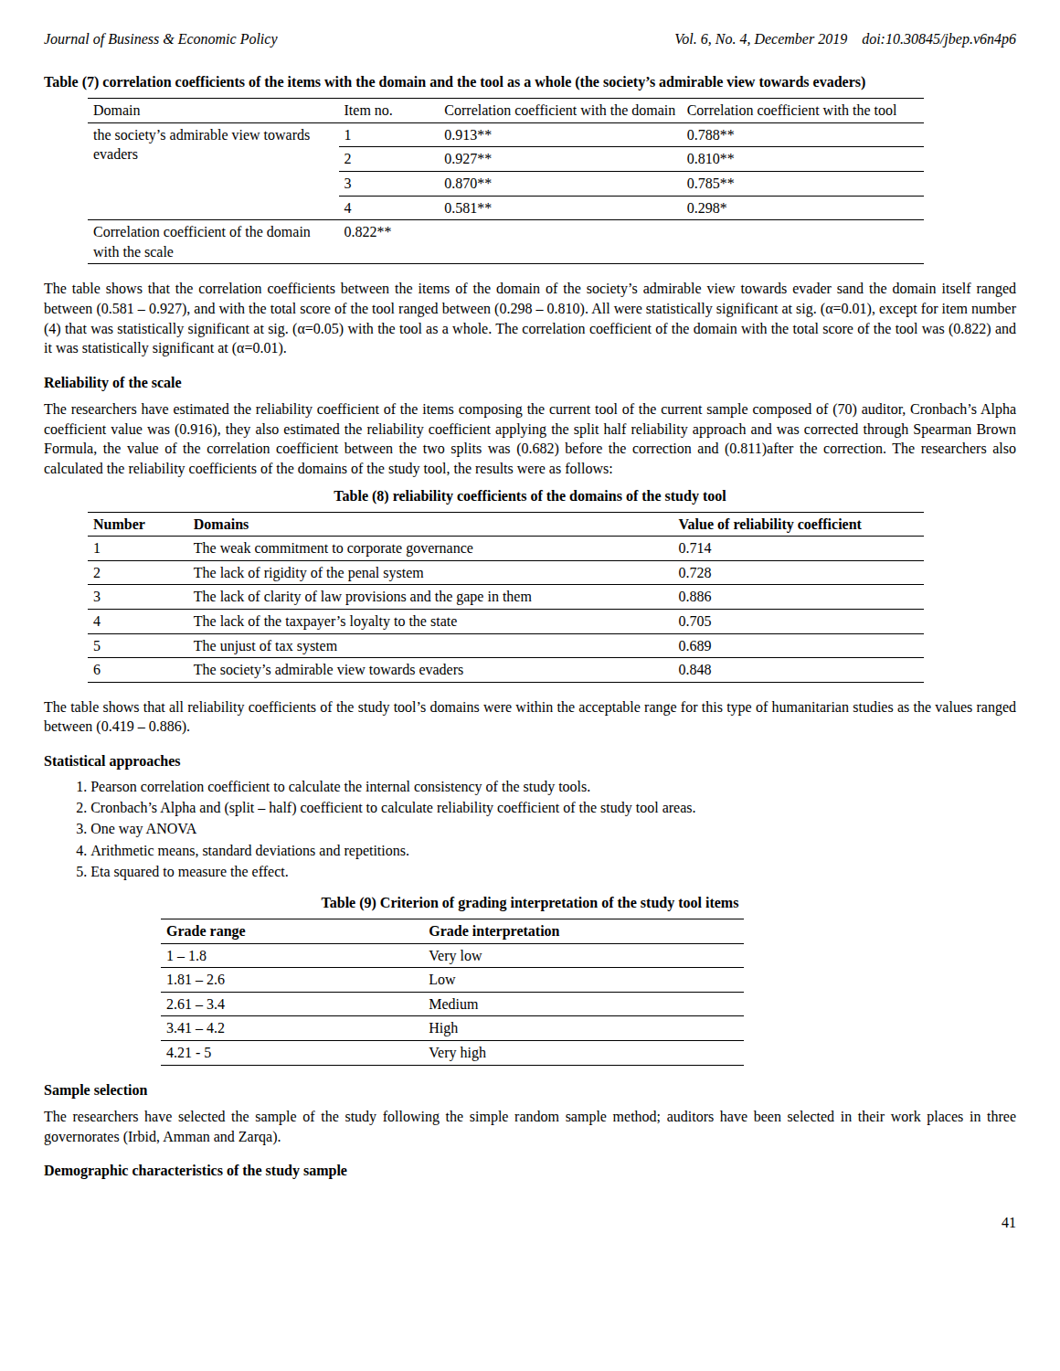Journal of Business & Economic Policy
Vol. 6, No. 4, December 2019
doi:10.30845/jbep.v6n4p6
Table (7) correlation coefficients of the items with the domain and the tool as a whole (the society’s admirable view towards evaders)
| Domain | Item no. | Correlation coefficient with the domain | Correlation coefficient with the tool |
| --- | --- | --- | --- |
| the society’s admirable view towards evaders | 1 | 0.913** | 0.788** |
| 2 | 0.927** | 0.810** |
| 3 | 0.870** | 0.785** |
| 4 | 0.581** | 0.298* |
| Correlation coefficient of the domain with the scale | 0.822** | | |
The table shows that the correlation coefficients between the items of the domain of the society’s admirable view towards evader sand the domain itself ranged between (0.581 – 0.927), and with the total score of the tool ranged between (0.298 – 0.810). All were statistically significant at sig. (α=0.01), except for item number (4) that was statistically significant at sig. (α=0.05) with the tool as a whole. The correlation coefficient of the domain with the total score of the tool was (0.822) and it was statistically significant at (α=0.01).
Reliability of the scale
The researchers have estimated the reliability coefficient of the items composing the current tool of the current sample composed of (70) auditor, Cronbach’s Alpha coefficient value was (0.916), they also estimated the reliability coefficient applying the split half reliability approach and was corrected through Spearman Brown Formula, the value of the correlation coefficient between the two splits was (0.682) before the correction and (0.811)after the correction. The researchers also calculated the reliability coefficients of the domains of the study tool, the results were as follows:
Table (8) reliability coefficients of the domains of the study tool
| Number | Domains | Value of reliability coefficient |
| --- | --- | --- |
| 1 | The weak commitment to corporate governance | 0.714 |
| 2 | The lack of rigidity of the penal system | 0.728 |
| 3 | The lack of clarity of law provisions and the gape in them | 0.886 |
| 4 | The lack of the taxpayer’s loyalty to the state | 0.705 |
| 5 | The unjust of tax system | 0.689 |
| 6 | The society’s admirable view towards evaders | 0.848 |
The table shows that all reliability coefficients of the study tool’s domains were within the acceptable range for this type of humanitarian studies as the values ranged between (0.419 – 0.886).
Statistical approaches
Pearson correlation coefficient to calculate the internal consistency of the study tools.
Cronbach’s Alpha and (split – half) coefficient to calculate reliability coefficient of the study tool areas.
One way ANOVA
Arithmetic means, standard deviations and repetitions.
Eta squared to measure the effect.
Table (9) Criterion of grading interpretation of the study tool items
| Grade range | Grade interpretation |
| --- | --- |
| 1 – 1.8 | Very low |
| 1.81 – 2.6 | Low |
| 2.61 – 3.4 | Medium |
| 3.41 – 4.2 | High |
| 4.21 - 5 | Very high |
Sample selection
The researchers have selected the sample of the study following the simple random sample method; auditors have been selected in their work places in three governorates (Irbid, Amman and Zarqa).
Demographic characteristics of the study sample
41